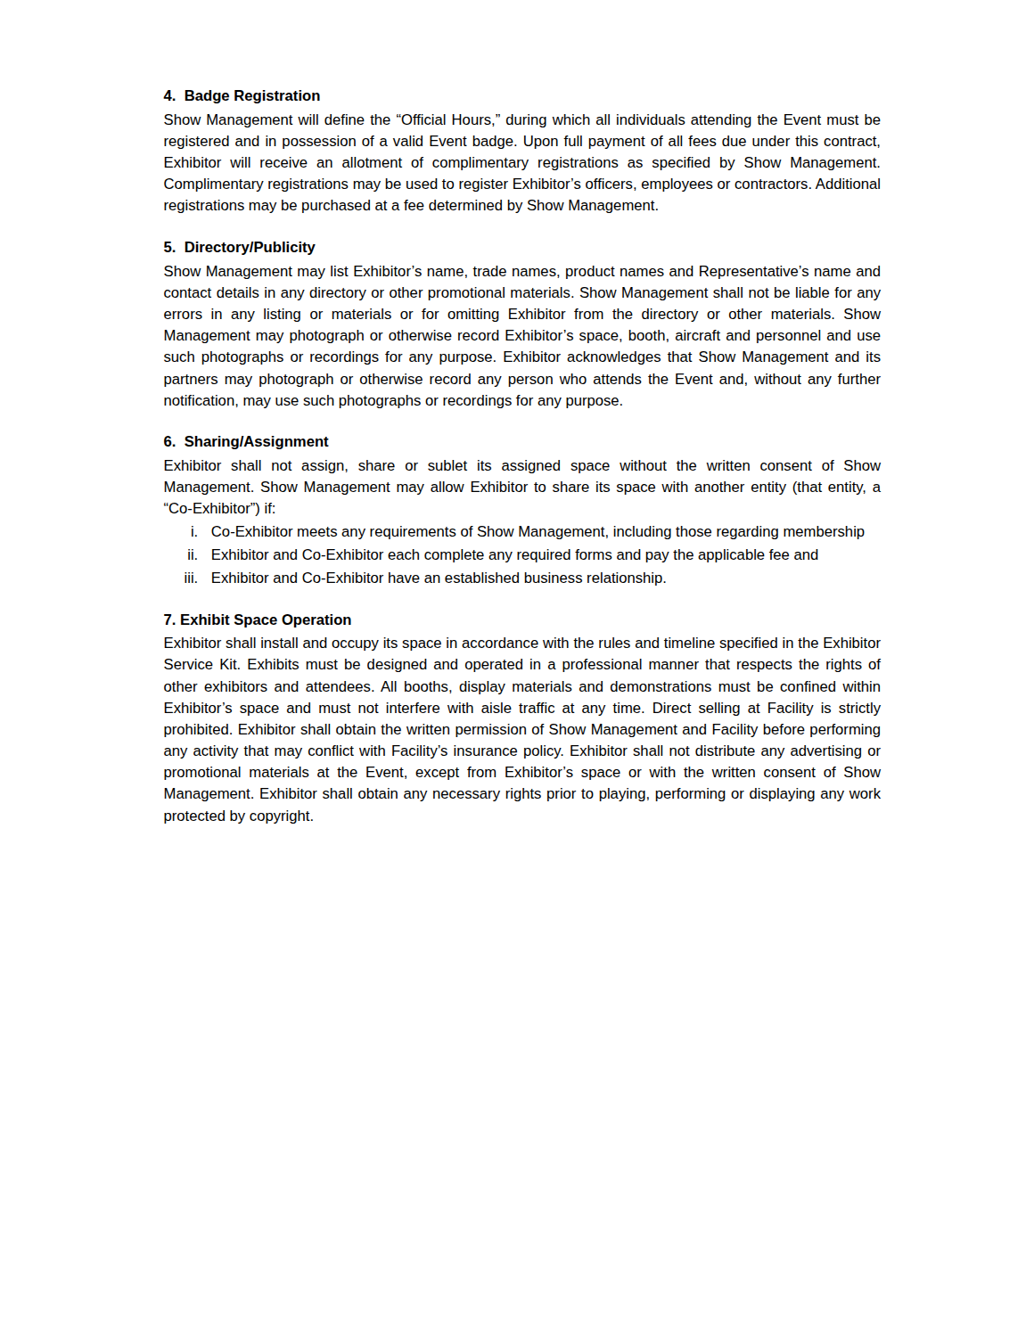4. Badge Registration
Show Management will define the “Official Hours,” during which all individuals attending the Event must be registered and in possession of a valid Event badge. Upon full payment of all fees due under this contract, Exhibitor will receive an allotment of complimentary registrations as specified by Show Management. Complimentary registrations may be used to register Exhibitor’s officers, employees or contractors. Additional registrations may be purchased at a fee determined by Show Management.
5. Directory/Publicity
Show Management may list Exhibitor’s name, trade names, product names and Representative’s name and contact details in any directory or other promotional materials. Show Management shall not be liable for any errors in any listing or materials or for omitting Exhibitor from the directory or other materials. Show Management may photograph or otherwise record Exhibitor’s space, booth, aircraft and personnel and use such photographs or recordings for any purpose. Exhibitor acknowledges that Show Management and its partners may photograph or otherwise record any person who attends the Event and, without any further notification, may use such photographs or recordings for any purpose.
6. Sharing/Assignment
Exhibitor shall not assign, share or sublet its assigned space without the written consent of Show Management. Show Management may allow Exhibitor to share its space with another entity (that entity, a “Co-Exhibitor”) if:
Co-Exhibitor meets any requirements of Show Management, including those regarding membership
Exhibitor and Co-Exhibitor each complete any required forms and pay the applicable fee and
Exhibitor and Co-Exhibitor have an established business relationship.
7. Exhibit Space Operation
Exhibitor shall install and occupy its space in accordance with the rules and timeline specified in the Exhibitor Service Kit. Exhibits must be designed and operated in a professional manner that respects the rights of other exhibitors and attendees. All booths, display materials and demonstrations must be confined within Exhibitor’s space and must not interfere with aisle traffic at any time. Direct selling at Facility is strictly prohibited. Exhibitor shall obtain the written permission of Show Management and Facility before performing any activity that may conflict with Facility’s insurance policy. Exhibitor shall not distribute any advertising or promotional materials at the Event, except from Exhibitor’s space or with the written consent of Show Management. Exhibitor shall obtain any necessary rights prior to playing, performing or displaying any work protected by copyright.